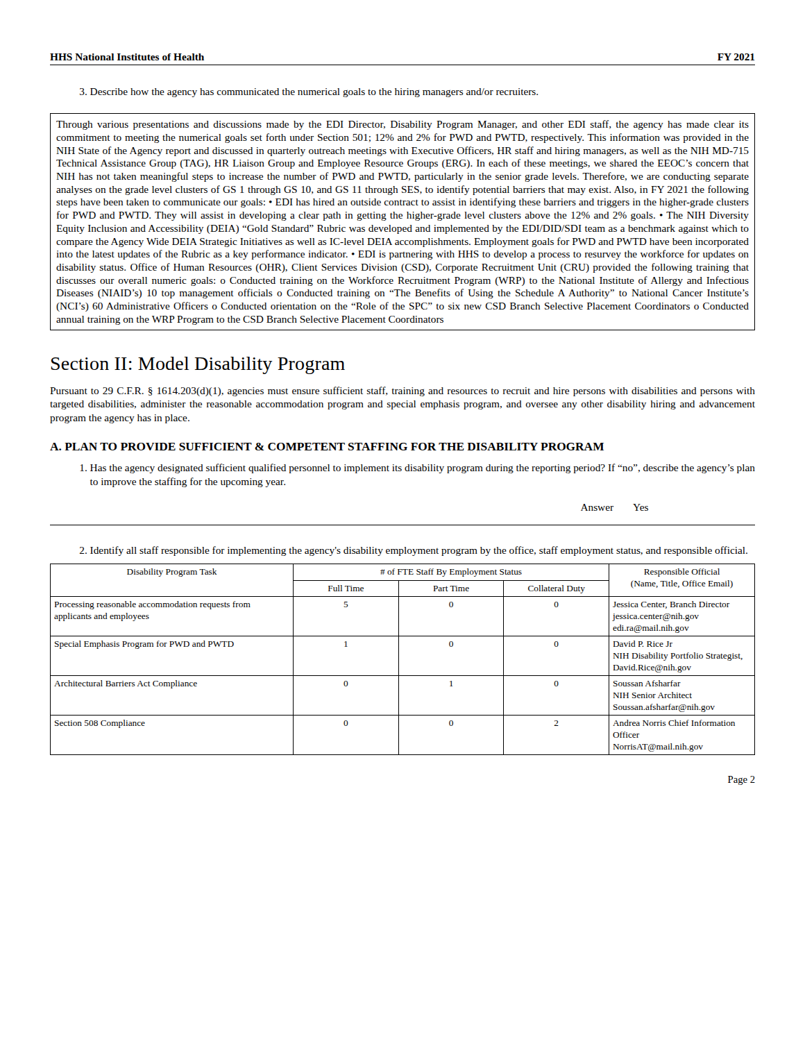HHS National Institutes of Health FY 2021
Describe how the agency has communicated the numerical goals to the hiring managers and/or recruiters.
Through various presentations and discussions made by the EDI Director, Disability Program Manager, and other EDI staff, the agency has made clear its commitment to meeting the numerical goals set forth under Section 501; 12% and 2% for PWD and PWTD, respectively. This information was provided in the NIH State of the Agency report and discussed in quarterly outreach meetings with Executive Officers, HR staff and hiring managers, as well as the NIH MD-715 Technical Assistance Group (TAG), HR Liaison Group and Employee Resource Groups (ERG). In each of these meetings, we shared the EEOC’s concern that NIH has not taken meaningful steps to increase the number of PWD and PWTD, particularly in the senior grade levels. Therefore, we are conducting separate analyses on the grade level clusters of GS 1 through GS 10, and GS 11 through SES, to identify potential barriers that may exist. Also, in FY 2021 the following steps have been taken to communicate our goals: • EDI has hired an outside contract to assist in identifying these barriers and triggers in the higher-grade clusters for PWD and PWTD. They will assist in developing a clear path in getting the higher-grade level clusters above the 12% and 2% goals. • The NIH Diversity Equity Inclusion and Accessibility (DEIA) “Gold Standard” Rubric was developed and implemented by the EDI/DID/SDI team as a benchmark against which to compare the Agency Wide DEIA Strategic Initiatives as well as IC-level DEIA accomplishments. Employment goals for PWD and PWTD have been incorporated into the latest updates of the Rubric as a key performance indicator. • EDI is partnering with HHS to develop a process to resurvey the workforce for updates on disability status. Office of Human Resources (OHR), Client Services Division (CSD), Corporate Recruitment Unit (CRU) provided the following training that discusses our overall numeric goals: o Conducted training on the Workforce Recruitment Program (WRP) to the National Institute of Allergy and Infectious Diseases (NIAID’s) 10 top management officials o Conducted training on “The Benefits of Using the Schedule A Authority” to National Cancer Institute’s (NCI’s) 60 Administrative Officers o Conducted orientation on the “Role of the SPC” to six new CSD Branch Selective Placement Coordinators o Conducted annual training on the WRP Program to the CSD Branch Selective Placement Coordinators
Section II: Model Disability Program
Pursuant to 29 C.F.R. § 1614.203(d)(1), agencies must ensure sufficient staff, training and resources to recruit and hire persons with disabilities and persons with targeted disabilities, administer the reasonable accommodation program and special emphasis program, and oversee any other disability hiring and advancement program the agency has in place.
A. Plan to Provide Sufficient & Competent Staffing for the Disability Program
Has the agency designated sufficient qualified personnel to implement its disability program during the reporting period? If “no”, describe the agency’s plan to improve the staffing for the upcoming year.
Answer Yes
Identify all staff responsible for implementing the agency's disability employment program by the office, staff employment status, and responsible official.
| Disability Program Task | # of FTE Staff By Employment Status | Responsible Official (Name, Title, Office Email) |
| --- | --- | --- |
| Full Time | Part Time | Collateral Duty |
| Processing reasonable accommodation requests from applicants and employees | 5 | 0 | 0 | Jessica Center, Branch Director jessica.center@nih.gov edi.ra@mail.nih.gov |
| Special Emphasis Program for PWD and PWTD | 1 | 0 | 0 | David P. Rice Jr NIH Disability Portfolio Strategist, David.Rice@nih.gov |
| Architectural Barriers Act Compliance | 0 | 1 | 0 | Soussan Afsharfar NIH Senior Architect Soussan.afsharfar@nih.gov |
| Section 508 Compliance | 0 | 0 | 2 | Andrea Norris Chief Information Officer NorrisAT@mail.nih.gov |
Page 2